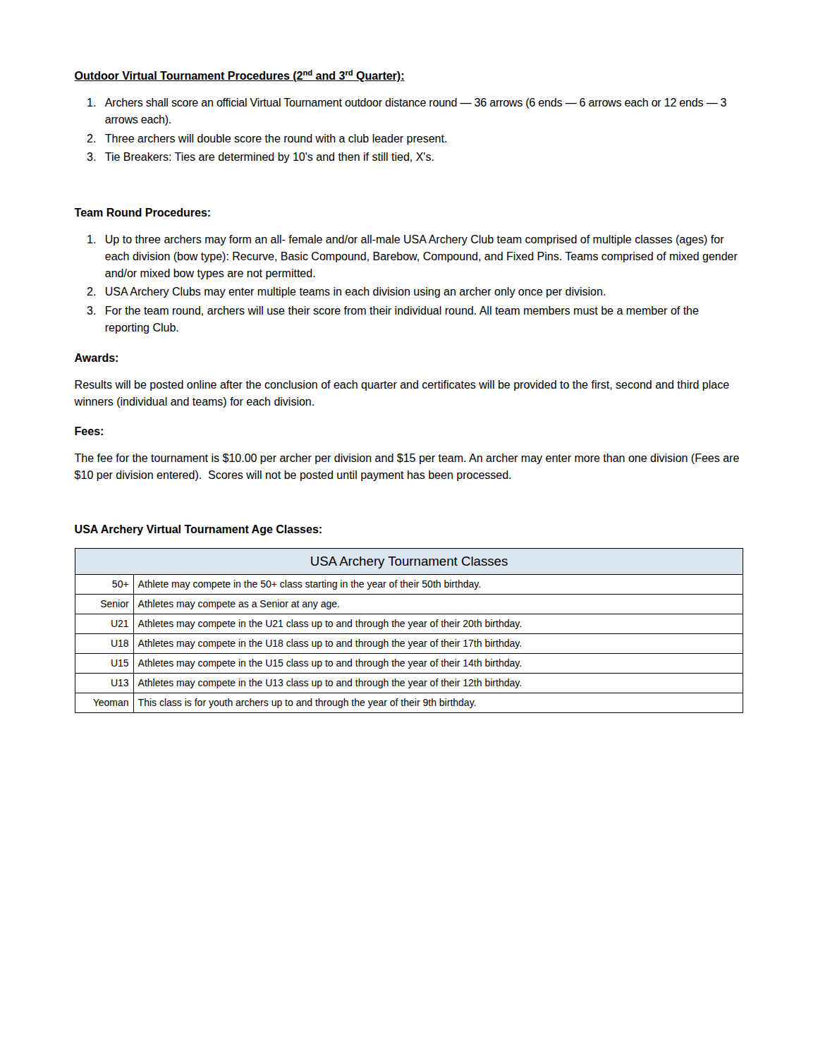Outdoor Virtual Tournament Procedures (2nd and 3rd Quarter):
Archers shall score an official Virtual Tournament outdoor distance round ― 36 arrows (6 ends ― 6 arrows each or 12 ends ― 3 arrows each).
Three archers will double score the round with a club leader present.
Tie Breakers: Ties are determined by 10's and then if still tied, X's.
Team Round Procedures:
Up to three archers may form an all- female and/or all-male USA Archery Club team comprised of multiple classes (ages) for each division (bow type): Recurve, Basic Compound, Barebow, Compound, and Fixed Pins. Teams comprised of mixed gender and/or mixed bow types are not permitted.
USA Archery Clubs may enter multiple teams in each division using an archer only once per division.
For the team round, archers will use their score from their individual round. All team members must be a member of the reporting Club.
Awards:
Results will be posted online after the conclusion of each quarter and certificates will be provided to the first, second and third place winners (individual and teams) for each division.
Fees:
The fee for the tournament is $10.00 per archer per division and $15 per team. An archer may enter more than one division (Fees are $10 per division entered). Scores will not be posted until payment has been processed.
USA Archery Virtual Tournament Age Classes:
USA Archery Tournament Classes
| 50+ | Athlete may compete in the 50+ class starting in the year of their 50th birthday. |
| Senior | Athletes may compete as a Senior at any age. |
| U21 | Athletes may compete in the U21 class up to and through the year of their 20th birthday. |
| U18 | Athletes may compete in the U18 class up to and through the year of their 17th birthday. |
| U15 | Athletes may compete in the U15 class up to and through the year of their 14th birthday. |
| U13 | Athletes may compete in the U13 class up to and through the year of their 12th birthday. |
| Yeoman | This class is for youth archers up to and through the year of their 9th birthday. |